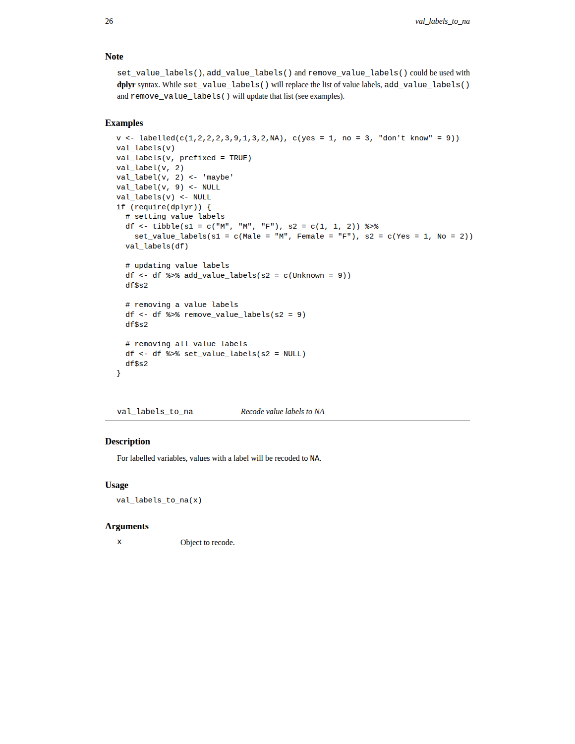26 val_labels_to_na
Note
set_value_labels(), add_value_labels() and remove_value_labels() could be used with dplyr syntax. While set_value_labels() will replace the list of value labels, add_value_labels() and remove_value_labels() will update that list (see examples).
Examples
v <- labelled(c(1,2,2,2,3,9,1,3,2,NA), c(yes = 1, no = 3, "don't know" = 9))
val_labels(v)
val_labels(v, prefixed = TRUE)
val_label(v, 2)
val_label(v, 2) <- 'maybe'
val_label(v, 9) <- NULL
val_labels(v) <- NULL
if (require(dplyr)) {
  # setting value labels
  df <- tibble(s1 = c("M", "M", "F"), s2 = c(1, 1, 2)) %>%
    set_value_labels(s1 = c(Male = "M", Female = "F"), s2 = c(Yes = 1, No = 2))
  val_labels(df)

  # updating value labels
  df <- df %>% add_value_labels(s2 = c(Unknown = 9))
  df$s2

  # removing a value labels
  df <- df %>% remove_value_labels(s2 = 9)
  df$s2

  # removing all value labels
  df <- df %>% set_value_labels(s2 = NULL)
  df$s2
}
val_labels_to_na Recode value labels to NA
Description
For labelled variables, values with a label will be recoded to NA.
Usage
val_labels_to_na(x)
Arguments
x
Object to recode.